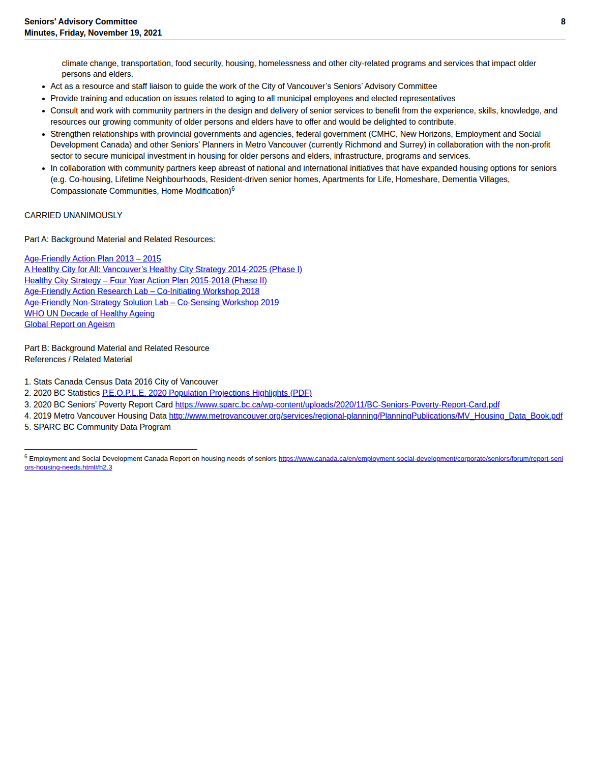Seniors' Advisory Committee
Minutes, Friday, November 19, 2021
8
climate change, transportation, food security, housing, homelessness and other city-related programs and services that impact older persons and elders.
Act as a resource and staff liaison to guide the work of the City of Vancouver’s Seniors’ Advisory Committee
Provide training and education on issues related to aging to all municipal employees and elected representatives
Consult and work with community partners in the design and delivery of senior services to benefit from the experience, skills, knowledge, and resources our growing community of older persons and elders have to offer and would be delighted to contribute.
Strengthen relationships with provincial governments and agencies, federal government (CMHC, New Horizons, Employment and Social Development Canada) and other Seniors’ Planners in Metro Vancouver (currently Richmond and Surrey) in collaboration with the non-profit sector to secure municipal investment in housing for older persons and elders, infrastructure, programs and services.
In collaboration with community partners keep abreast of national and international initiatives that have expanded housing options for seniors (e.g. Co-housing, Lifetime Neighbourhoods, Resident-driven senior homes, Apartments for Life, Homeshare, Dementia Villages, Compassionate Communities, Home Modification)6
CARRIED UNANIMOUSLY
Part A: Background Material and Related Resources:
Age-Friendly Action Plan 2013 – 2015 A Healthy City for All: Vancouver’s Healthy City Strategy 2014-2025 (Phase I) Healthy City Strategy – Four Year Action Plan 2015-2018 (Phase II) Age-Friendly Action Research Lab – Co-Initiating Workshop 2018 Age-Friendly Non-Strategy Solution Lab – Co-Sensing Workshop 2019 WHO UN Decade of Healthy Ageing Global Report on Ageism
Part B: Background Material and Related Resource
References / Related Material
1. Stats Canada Census Data 2016 City of Vancouver
2. 2020 BC Statistics P.E.O.P.L.E. 2020 Population Projections Highlights (PDF)
3. 2020 BC Seniors’ Poverty Report Card https://www.sparc.bc.ca/wp-content/uploads/2020/11/BC-Seniors-Poverty-Report-Card.pdf
4. 2019 Metro Vancouver Housing Data http://www.metrovancouver.org/services/regional-planning/PlanningPublications/MV_Housing_Data_Book.pdf
5. SPARC BC Community Data Program
6 Employment and Social Development Canada Report on housing needs of seniors https://www.canada.ca/en/employment-social-development/corporate/seniors/forum/report-seniors-housing-needs.html#h2.3